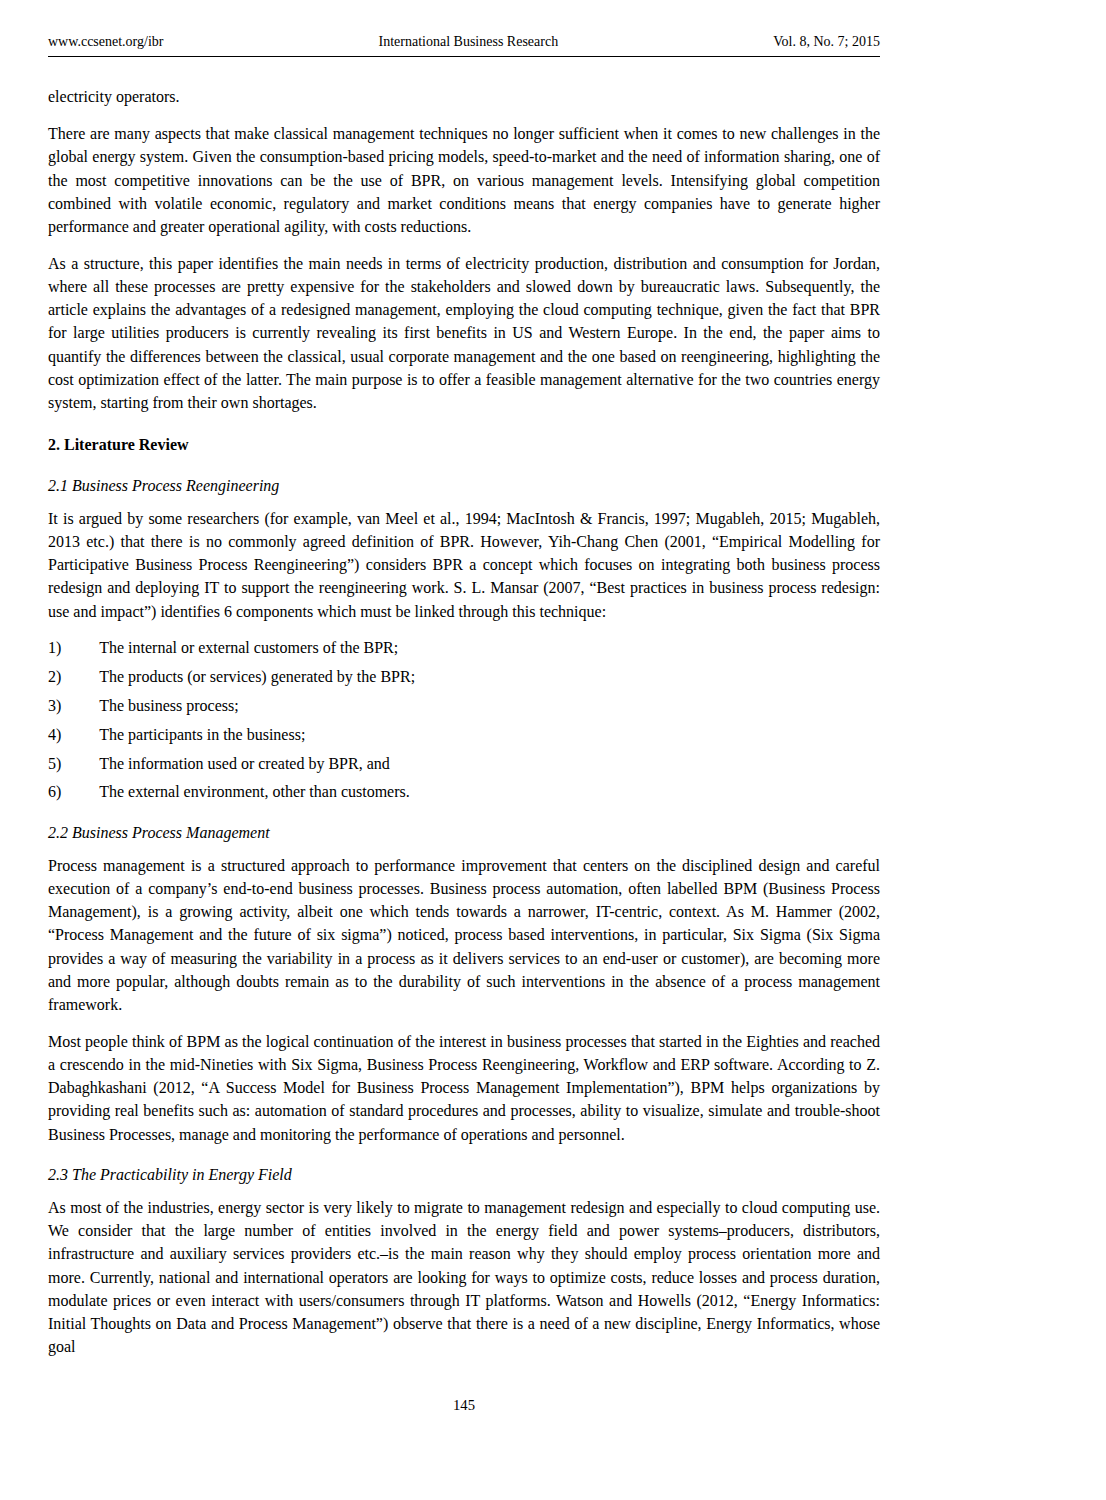www.ccsenet.org/ibr International Business Research Vol. 8, No. 7; 2015
electricity operators.
There are many aspects that make classical management techniques no longer sufficient when it comes to new challenges in the global energy system. Given the consumption-based pricing models, speed-to-market and the need of information sharing, one of the most competitive innovations can be the use of BPR, on various management levels. Intensifying global competition combined with volatile economic, regulatory and market conditions means that energy companies have to generate higher performance and greater operational agility, with costs reductions.
As a structure, this paper identifies the main needs in terms of electricity production, distribution and consumption for Jordan, where all these processes are pretty expensive for the stakeholders and slowed down by bureaucratic laws. Subsequently, the article explains the advantages of a redesigned management, employing the cloud computing technique, given the fact that BPR for large utilities producers is currently revealing its first benefits in US and Western Europe. In the end, the paper aims to quantify the differences between the classical, usual corporate management and the one based on reengineering, highlighting the cost optimization effect of the latter. The main purpose is to offer a feasible management alternative for the two countries energy system, starting from their own shortages.
2. Literature Review
2.1 Business Process Reengineering
It is argued by some researchers (for example, van Meel et al., 1994; MacIntosh & Francis, 1997; Mugableh, 2015; Mugableh, 2013 etc.) that there is no commonly agreed definition of BPR. However, Yih-Chang Chen (2001, “Empirical Modelling for Participative Business Process Reengineering”) considers BPR a concept which focuses on integrating both business process redesign and deploying IT to support the reengineering work. S. L. Mansar (2007, “Best practices in business process redesign: use and impact”) identifies 6 components which must be linked through this technique:
The internal or external customers of the BPR;
The products (or services) generated by the BPR;
The business process;
The participants in the business;
The information used or created by BPR, and
The external environment, other than customers.
2.2 Business Process Management
Process management is a structured approach to performance improvement that centers on the disciplined design and careful execution of a company’s end-to-end business processes. Business process automation, often labelled BPM (Business Process Management), is a growing activity, albeit one which tends towards a narrower, IT-centric, context. As M. Hammer (2002, “Process Management and the future of six sigma”) noticed, process based interventions, in particular, Six Sigma (Six Sigma provides a way of measuring the variability in a process as it delivers services to an end-user or customer), are becoming more and more popular, although doubts remain as to the durability of such interventions in the absence of a process management framework.
Most people think of BPM as the logical continuation of the interest in business processes that started in the Eighties and reached a crescendo in the mid-Nineties with Six Sigma, Business Process Reengineering, Workflow and ERP software. According to Z. Dabaghkashani (2012, “A Success Model for Business Process Management Implementation”), BPM helps organizations by providing real benefits such as: automation of standard procedures and processes, ability to visualize, simulate and trouble-shoot Business Processes, manage and monitoring the performance of operations and personnel.
2.3 The Practicability in Energy Field
As most of the industries, energy sector is very likely to migrate to management redesign and especially to cloud computing use. We consider that the large number of entities involved in the energy field and power systems–producers, distributors, infrastructure and auxiliary services providers etc.–is the main reason why they should employ process orientation more and more. Currently, national and international operators are looking for ways to optimize costs, reduce losses and process duration, modulate prices or even interact with users/consumers through IT platforms. Watson and Howells (2012, “Energy Informatics: Initial Thoughts on Data and Process Management”) observe that there is a need of a new discipline, Energy Informatics, whose goal
145